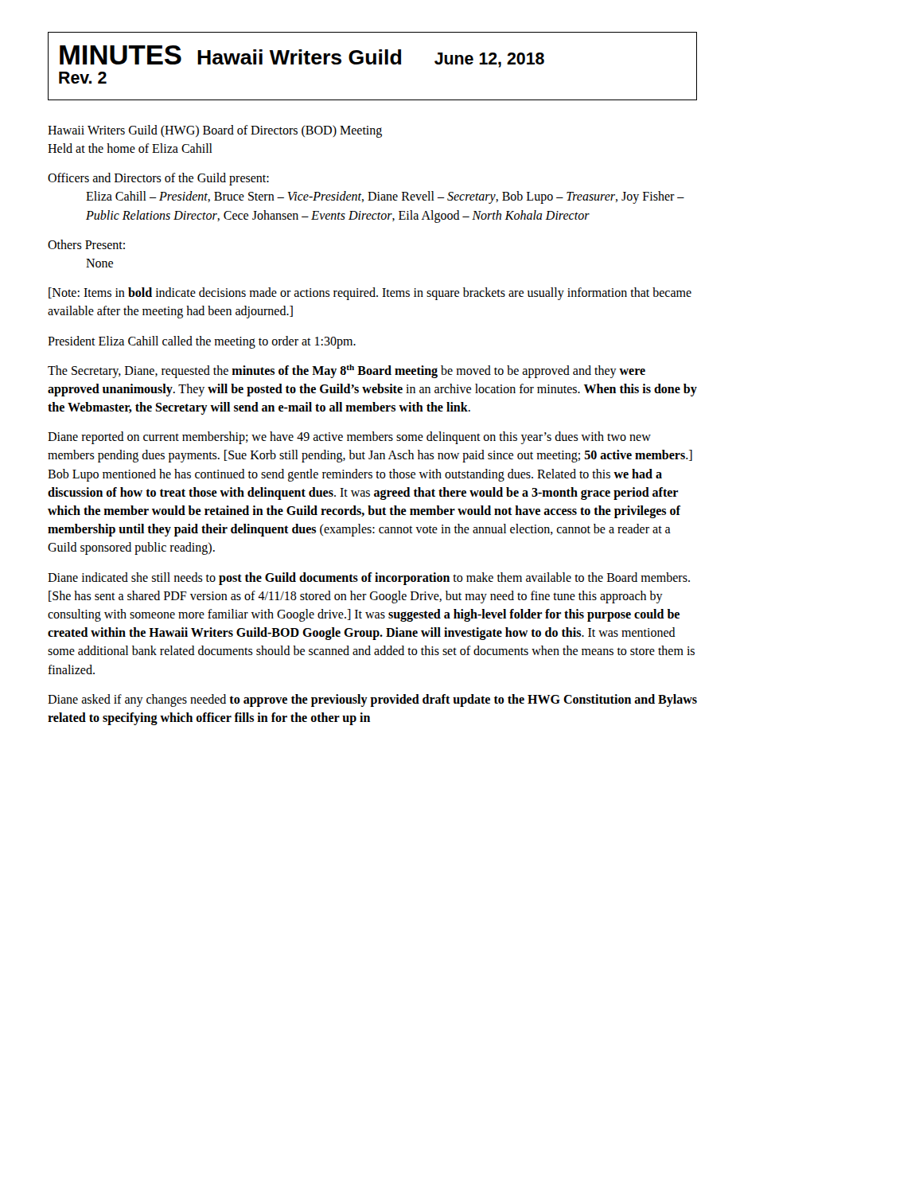MINUTES Hawaii Writers Guild June 12, 2018
Rev. 2
Hawaii Writers Guild (HWG) Board of Directors (BOD) Meeting
Held at the home of Eliza Cahill
Officers and Directors of the Guild present:
Eliza Cahill – President, Bruce Stern – Vice-President, Diane Revell – Secretary, Bob Lupo – Treasurer, Joy Fisher – Public Relations Director, Cece Johansen – Events Director, Eila Algood – North Kohala Director
Others Present:
None
[Note: Items in bold indicate decisions made or actions required. Items in square brackets are usually information that became available after the meeting had been adjourned.]
President Eliza Cahill called the meeting to order at 1:30pm.
The Secretary, Diane, requested the minutes of the May 8th Board meeting be moved to be approved and they were approved unanimously. They will be posted to the Guild’s website in an archive location for minutes. When this is done by the Webmaster, the Secretary will send an e-mail to all members with the link.
Diane reported on current membership; we have 49 active members some delinquent on this year’s dues with two new members pending dues payments. [Sue Korb still pending, but Jan Asch has now paid since out meeting; 50 active members.] Bob Lupo mentioned he has continued to send gentle reminders to those with outstanding dues. Related to this we had a discussion of how to treat those with delinquent dues. It was agreed that there would be a 3-month grace period after which the member would be retained in the Guild records, but the member would not have access to the privileges of membership until they paid their delinquent dues (examples: cannot vote in the annual election, cannot be a reader at a Guild sponsored public reading).
Diane indicated she still needs to post the Guild documents of incorporation to make them available to the Board members. [She has sent a shared PDF version as of 4/11/18 stored on her Google Drive, but may need to fine tune this approach by consulting with someone more familiar with Google drive.] It was suggested a high-level folder for this purpose could be created within the Hawaii Writers Guild-BOD Google Group. Diane will investigate how to do this. It was mentioned some additional bank related documents should be scanned and added to this set of documents when the means to store them is finalized.
Diane asked if any changes needed to approve the previously provided draft update to the HWG Constitution and Bylaws related to specifying which officer fills in for the other up in